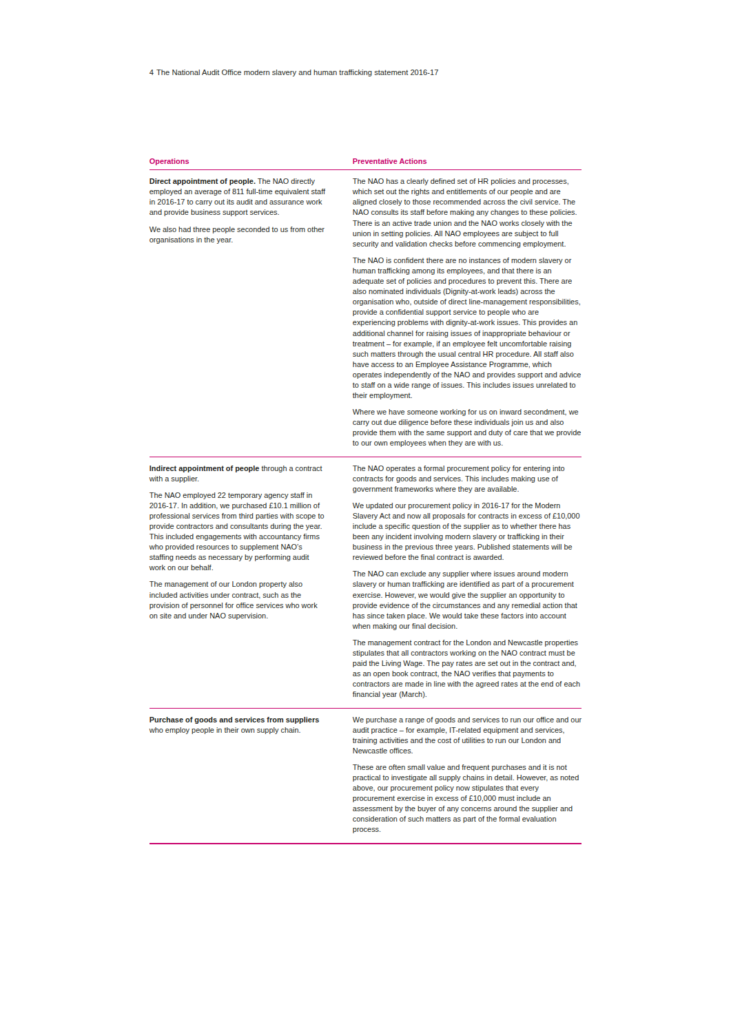4 The National Audit Office modern slavery and human trafficking statement 2016-17
| Operations | Preventative Actions |
| --- | --- |
| Direct appointment of people. The NAO directly employed an average of 811 full-time equivalent staff in 2016-17 to carry out its audit and assurance work and provide business support services. We also had three people seconded to us from other organisations in the year. | The NAO has a clearly defined set of HR policies and processes, which set out the rights and entitlements of our people and are aligned closely to those recommended across the civil service. The NAO consults its staff before making any changes to these policies. There is an active trade union and the NAO works closely with the union in setting policies. All NAO employees are subject to full security and validation checks before commencing employment. The NAO is confident there are no instances of modern slavery or human trafficking among its employees, and that there is an adequate set of policies and procedures to prevent this. There are also nominated individuals (Dignity-at-work leads) across the organisation who, outside of direct line-management responsibilities, provide a confidential support service to people who are experiencing problems with dignity-at-work issues. This provides an additional channel for raising issues of inappropriate behaviour or treatment – for example, if an employee felt uncomfortable raising such matters through the usual central HR procedure. All staff also have access to an Employee Assistance Programme, which operates independently of the NAO and provides support and advice to staff on a wide range of issues. This includes issues unrelated to their employment. Where we have someone working for us on inward secondment, we carry out due diligence before these individuals join us and also provide them with the same support and duty of care that we provide to our own employees when they are with us. |
| Indirect appointment of people through a contract with a supplier. The NAO employed 22 temporary agency staff in 2016-17. In addition, we purchased £10.1 million of professional services from third parties with scope to provide contractors and consultants during the year. This included engagements with accountancy firms who provided resources to supplement NAO’s staffing needs as necessary by performing audit work on our behalf. The management of our London property also included activities under contract, such as the provision of personnel for office services who work on site and under NAO supervision. | The NAO operates a formal procurement policy for entering into contracts for goods and services. This includes making use of government frameworks where they are available. We updated our procurement policy in 2016-17 for the Modern Slavery Act and now all proposals for contracts in excess of £10,000 include a specific question of the supplier as to whether there has been any incident involving modern slavery or trafficking in their business in the previous three years. Published statements will be reviewed before the final contract is awarded. The NAO can exclude any supplier where issues around modern slavery or human trafficking are identified as part of a procurement exercise. However, we would give the supplier an opportunity to provide evidence of the circumstances and any remedial action that has since taken place. We would take these factors into account when making our final decision. The management contract for the London and Newcastle properties stipulates that all contractors working on the NAO contract must be paid the Living Wage. The pay rates are set out in the contract and, as an open book contract, the NAO verifies that payments to contractors are made in line with the agreed rates at the end of each financial year (March). |
| Purchase of goods and services from suppliers who employ people in their own supply chain. | We purchase a range of goods and services to run our office and our audit practice – for example, IT-related equipment and services, training activities and the cost of utilities to run our London and Newcastle offices. These are often small value and frequent purchases and it is not practical to investigate all supply chains in detail. However, as noted above, our procurement policy now stipulates that every procurement exercise in excess of £10,000 must include an assessment by the buyer of any concerns around the supplier and consideration of such matters as part of the formal evaluation process. |